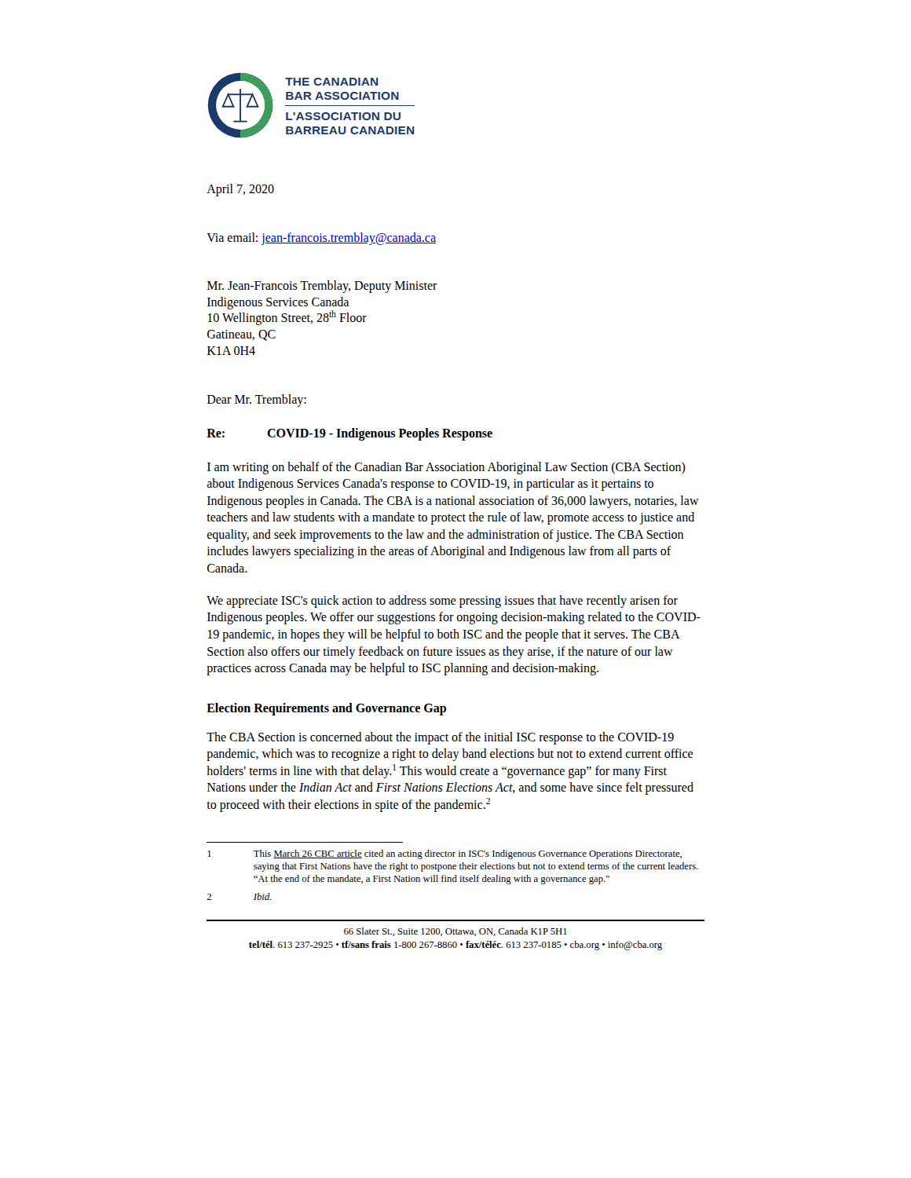THE CANADIAN
BAR ASSOCIATION
L'ASSOCIATION DU
BARREAU CANADIEN
April 7, 2020
Via email: jean-francois.tremblay@canada.ca
Mr. Jean-Francois Tremblay, Deputy Minister
Indigenous Services Canada
10 Wellington Street, 28th Floor
Gatineau, QC
K1A 0H4
Dear Mr. Tremblay:
Re: COVID-19 - Indigenous Peoples Response
I am writing on behalf of the Canadian Bar Association Aboriginal Law Section (CBA Section) about Indigenous Services Canada's response to COVID-19, in particular as it pertains to Indigenous peoples in Canada. The CBA is a national association of 36,000 lawyers, notaries, law teachers and law students with a mandate to protect the rule of law, promote access to justice and equality, and seek improvements to the law and the administration of justice. The CBA Section includes lawyers specializing in the areas of Aboriginal and Indigenous law from all parts of Canada.
We appreciate ISC's quick action to address some pressing issues that have recently arisen for Indigenous peoples. We offer our suggestions for ongoing decision-making related to the COVID-19 pandemic, in hopes they will be helpful to both ISC and the people that it serves. The CBA Section also offers our timely feedback on future issues as they arise, if the nature of our law practices across Canada may be helpful to ISC planning and decision-making.
Election Requirements and Governance Gap
The CBA Section is concerned about the impact of the initial ISC response to the COVID-19 pandemic, which was to recognize a right to delay band elections but not to extend current office holders' terms in line with that delay.1 This would create a “governance gap” for many First Nations under the Indian Act and First Nations Elections Act, and some have since felt pressured to proceed with their elections in spite of the pandemic.2
1
This March 26 CBC article cited an acting director in ISC's Indigenous Governance Operations Directorate, saying that First Nations have the right to postpone their elections but not to extend terms of the current leaders. “At the end of the mandate, a First Nation will find itself dealing with a governance gap."
2
Ibid.
66 Slater St., Suite 1200, Ottawa, ON, Canada K1P 5H1
tel/tél. 613 237-2925 • tf/sans frais 1-800 267-8860 • fax/téléc. 613 237-0185 • cba.org • info@cba.org